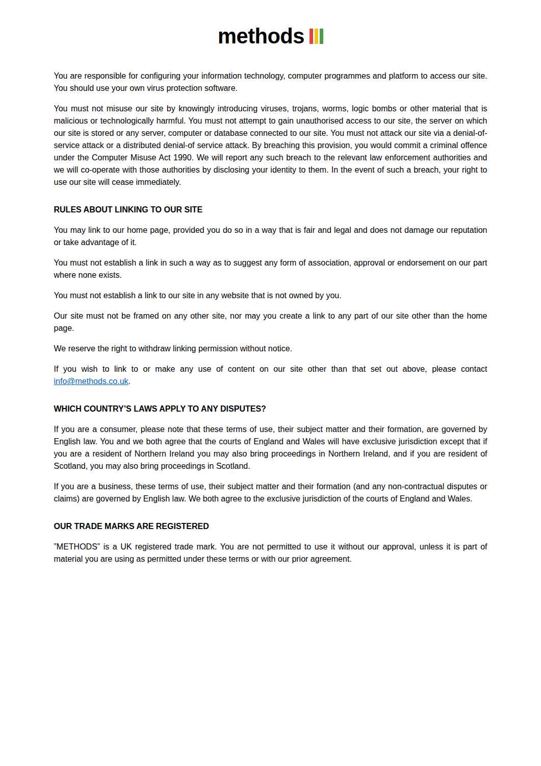methods
You are responsible for configuring your information technology, computer programmes and platform to access our site. You should use your own virus protection software.
You must not misuse our site by knowingly introducing viruses, trojans, worms, logic bombs or other material that is malicious or technologically harmful. You must not attempt to gain unauthorised access to our site, the server on which our site is stored or any server, computer or database connected to our site. You must not attack our site via a denial-of-service attack or a distributed denial-of service attack. By breaching this provision, you would commit a criminal offence under the Computer Misuse Act 1990. We will report any such breach to the relevant law enforcement authorities and we will co-operate with those authorities by disclosing your identity to them. In the event of such a breach, your right to use our site will cease immediately.
Rules about linking to our site
You may link to our home page, provided you do so in a way that is fair and legal and does not damage our reputation or take advantage of it.
You must not establish a link in such a way as to suggest any form of association, approval or endorsement on our part where none exists.
You must not establish a link to our site in any website that is not owned by you.
Our site must not be framed on any other site, nor may you create a link to any part of our site other than the home page.
We reserve the right to withdraw linking permission without notice.
If you wish to link to or make any use of content on our site other than that set out above, please contact info@methods.co.uk.
Which country’s laws apply to any disputes?
If you are a consumer, please note that these terms of use, their subject matter and their formation, are governed by English law. You and we both agree that the courts of England and Wales will have exclusive jurisdiction except that if you are a resident of Northern Ireland you may also bring proceedings in Northern Ireland, and if you are resident of Scotland, you may also bring proceedings in Scotland.
If you are a business, these terms of use, their subject matter and their formation (and any non-contractual disputes or claims) are governed by English law. We both agree to the exclusive jurisdiction of the courts of England and Wales.
Our trade marks are registered
”METHODS” is a UK registered trade mark. You are not permitted to use it without our approval, unless it is part of material you are using as permitted under these terms or with our prior agreement.